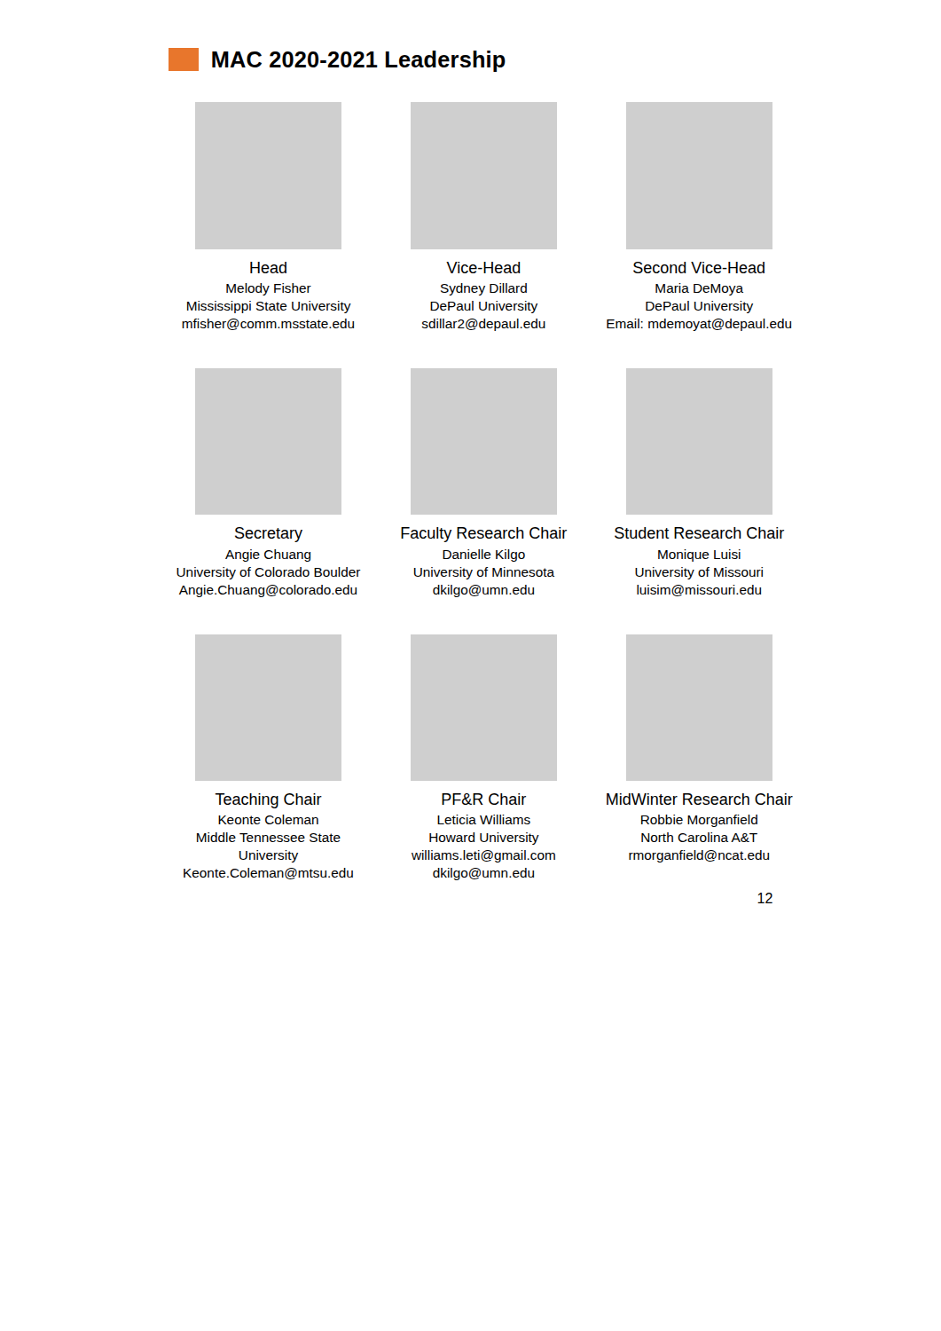MAC 2020-2021 Leadership
Head
Melody Fisher
Mississippi State University
mfisher@comm.msstate.edu
Vice-Head
Sydney Dillard
DePaul University
sdillar2@depaul.edu
Second Vice-Head
Maria DeMoya
DePaul University
Email: mdemoyat@depaul.edu
Secretary
Angie Chuang
University of Colorado Boulder
Angie.Chuang@colorado.edu
Faculty Research Chair
Danielle Kilgo
University of Minnesota
dkilgo@umn.edu
Student Research Chair
Monique Luisi
University of Missouri
luisim@missouri.edu
Teaching Chair
Keonte Coleman
Middle Tennessee State University
Keonte.Coleman@mtsu.edu
PF&R Chair
Leticia Williams
Howard University
williams.leti@gmail.com
dkilgo@umn.edu
MidWinter Research Chair
Robbie Morganfield
North Carolina A&T
rmorganfield@ncat.edu
12